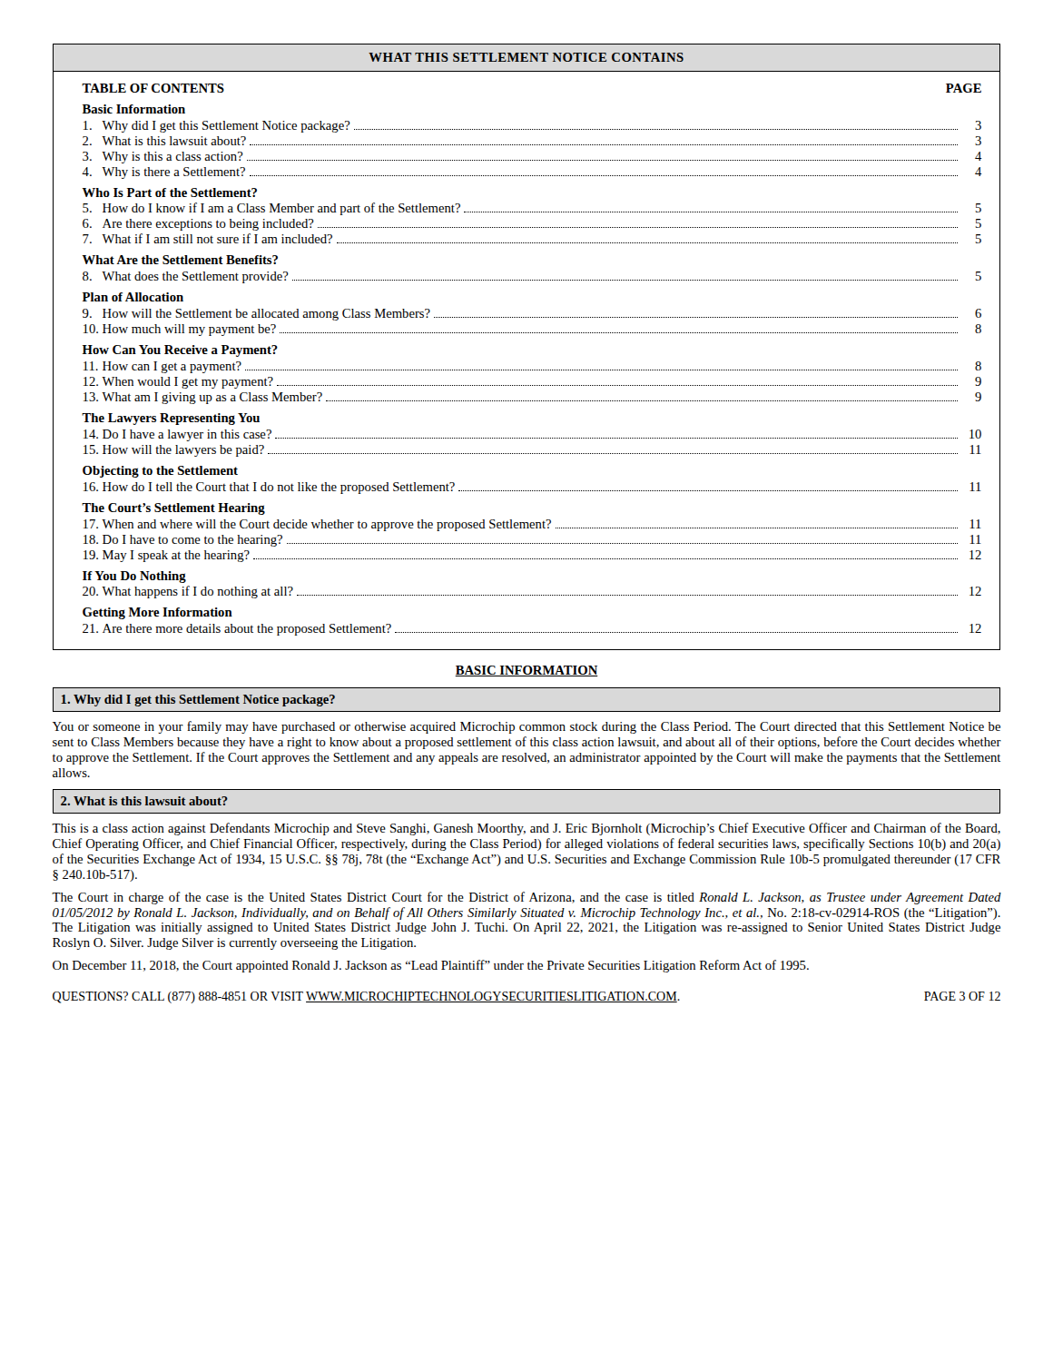WHAT THIS SETTLEMENT NOTICE CONTAINS
TABLE OF CONTENTS PAGE
Basic Information
1. Why did I get this Settlement Notice package? 3
2. What is this lawsuit about? 3
3. Why is this a class action? 4
4. Why is there a Settlement? 4
Who Is Part of the Settlement?
5. How do I know if I am a Class Member and part of the Settlement? 5
6. Are there exceptions to being included? 5
7. What if I am still not sure if I am included? 5
What Are the Settlement Benefits?
8. What does the Settlement provide? 5
Plan of Allocation
9. How will the Settlement be allocated among Class Members? 6
10. How much will my payment be? 8
How Can You Receive a Payment?
11. How can I get a payment? 8
12. When would I get my payment? 9
13. What am I giving up as a Class Member? 9
The Lawyers Representing You
14. Do I have a lawyer in this case? 10
15. How will the lawyers be paid? 11
Objecting to the Settlement
16. How do I tell the Court that I do not like the proposed Settlement? 11
The Court’s Settlement Hearing
17. When and where will the Court decide whether to approve the proposed Settlement? 11
18. Do I have to come to the hearing? 11
19. May I speak at the hearing? 12
If You Do Nothing
20. What happens if I do nothing at all? 12
Getting More Information
21. Are there more details about the proposed Settlement? 12
BASIC INFORMATION
1. Why did I get this Settlement Notice package?
You or someone in your family may have purchased or otherwise acquired Microchip common stock during the Class Period. The Court directed that this Settlement Notice be sent to Class Members because they have a right to know about a proposed settlement of this class action lawsuit, and about all of their options, before the Court decides whether to approve the Settlement. If the Court approves the Settlement and any appeals are resolved, an administrator appointed by the Court will make the payments that the Settlement allows.
2. What is this lawsuit about?
This is a class action against Defendants Microchip and Steve Sanghi, Ganesh Moorthy, and J. Eric Bjornholt (Microchip’s Chief Executive Officer and Chairman of the Board, Chief Operating Officer, and Chief Financial Officer, respectively, during the Class Period) for alleged violations of federal securities laws, specifically Sections 10(b) and 20(a) of the Securities Exchange Act of 1934, 15 U.S.C. §§ 78j, 78t (the “Exchange Act”) and U.S. Securities and Exchange Commission Rule 10b-5 promulgated thereunder (17 CFR § 240.10b-517).
The Court in charge of the case is the United States District Court for the District of Arizona, and the case is titled Ronald L. Jackson, as Trustee under Agreement Dated 01/05/2012 by Ronald L. Jackson, Individually, and on Behalf of All Others Similarly Situated v. Microchip Technology Inc., et al., No. 2:18-cv-02914-ROS (the “Litigation”). The Litigation was initially assigned to United States District Judge John J. Tuchi. On April 22, 2021, the Litigation was re-assigned to Senior United States District Judge Roslyn O. Silver. Judge Silver is currently overseeing the Litigation.
On December 11, 2018, the Court appointed Ronald J. Jackson as “Lead Plaintiff” under the Private Securities Litigation Reform Act of 1995.
QUESTIONS? CALL (877) 888-4851 OR VISIT WWW.MICROCHIPTECHNOLOGYSECURITIESLITIGATION.COM. PAGE 3 OF 12